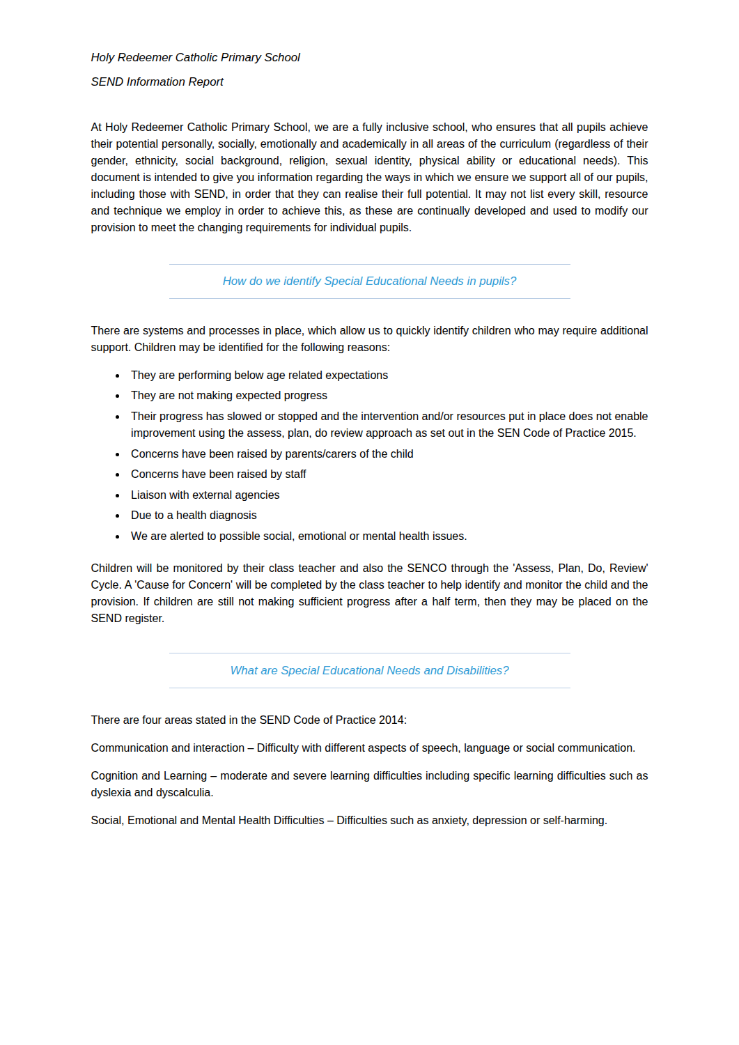Holy Redeemer Catholic Primary School
SEND Information Report
At Holy Redeemer Catholic Primary School, we are a fully inclusive school, who ensures that all pupils achieve their potential personally, socially, emotionally and academically in all areas of the curriculum (regardless of their gender, ethnicity, social background, religion, sexual identity, physical ability or educational needs). This document is intended to give you information regarding the ways in which we ensure we support all of our pupils, including those with SEND, in order that they can realise their full potential. It may not list every skill, resource and technique we employ in order to achieve this, as these are continually developed and used to modify our provision to meet the changing requirements for individual pupils.
How do we identify Special Educational Needs in pupils?
There are systems and processes in place, which allow us to quickly identify children who may require additional support. Children may be identified for the following reasons:
They are performing below age related expectations
They are not making expected progress
Their progress has slowed or stopped and the intervention and/or resources put in place does not enable improvement using the assess, plan, do review approach as set out in the SEN Code of Practice 2015.
Concerns have been raised by parents/carers of the child
Concerns have been raised by staff
Liaison with external agencies
Due to a health diagnosis
We are alerted to possible social, emotional or mental health issues.
Children will be monitored by their class teacher and also the SENCO through the 'Assess, Plan, Do, Review' Cycle. A 'Cause for Concern' will be completed by the class teacher to help identify and monitor the child and the provision. If children are still not making sufficient progress after a half term, then they may be placed on the SEND register.
What are Special Educational Needs and Disabilities?
There are four areas stated in the SEND Code of Practice 2014:
Communication and interaction – Difficulty with different aspects of speech, language or social communication.
Cognition and Learning – moderate and severe learning difficulties including specific learning difficulties such as dyslexia and dyscalculia.
Social, Emotional and Mental Health Difficulties – Difficulties such as anxiety, depression or self-harming.